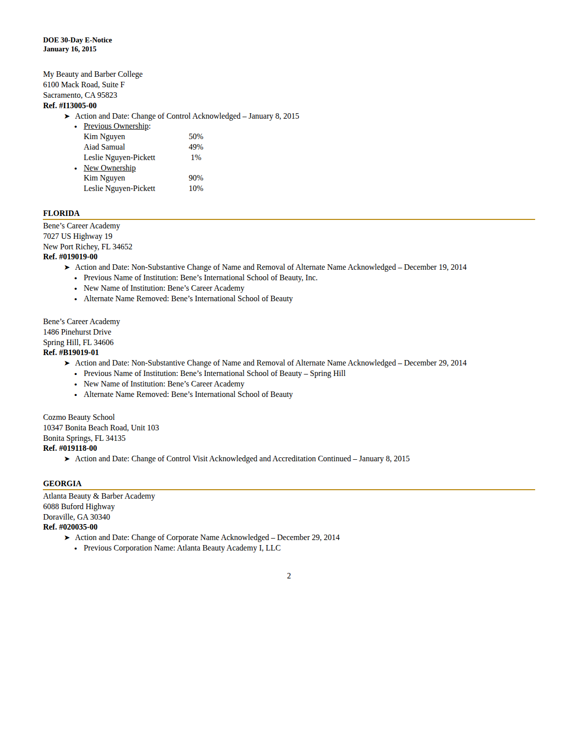DOE 30-Day E-Notice
January 16, 2015
My Beauty and Barber College
6100 Mack Road, Suite F
Sacramento, CA 95823
Ref. #I13005-00
Action and Date: Change of Control Acknowledged – January 8, 2015
Previous Ownership:
| Kim Nguyen | 50% |
| Aiad Samual | 49% |
| Leslie Nguyen-Pickett | 1% |
New Ownership
| Kim Nguyen | 90% |
| Leslie Nguyen-Pickett | 10% |
FLORIDA
Bene’s Career Academy
7027 US Highway 19
New Port Richey, FL 34652
Ref. #019019-00
Action and Date: Non-Substantive Change of Name and Removal of Alternate Name Acknowledged – December 19, 2014
Previous Name of Institution: Bene’s International School of Beauty, Inc.
New Name of Institution: Bene’s Career Academy
Alternate Name Removed: Bene’s International School of Beauty
Bene’s Career Academy
1486 Pinehurst Drive
Spring Hill, FL 34606
Ref. #B19019-01
Action and Date: Non-Substantive Change of Name and Removal of Alternate Name Acknowledged – December 29, 2014
Previous Name of Institution: Bene’s International School of Beauty – Spring Hill
New Name of Institution: Bene’s Career Academy
Alternate Name Removed: Bene’s International School of Beauty
Cozmo Beauty School
10347 Bonita Beach Road, Unit 103
Bonita Springs, FL 34135
Ref. #019118-00
Action and Date: Change of Control Visit Acknowledged and Accreditation Continued – January 8, 2015
GEORGIA
Atlanta Beauty & Barber Academy
6088 Buford Highway
Doraville, GA 30340
Ref. #020035-00
Action and Date: Change of Corporate Name Acknowledged – December 29, 2014
Previous Corporation Name: Atlanta Beauty Academy I, LLC
2